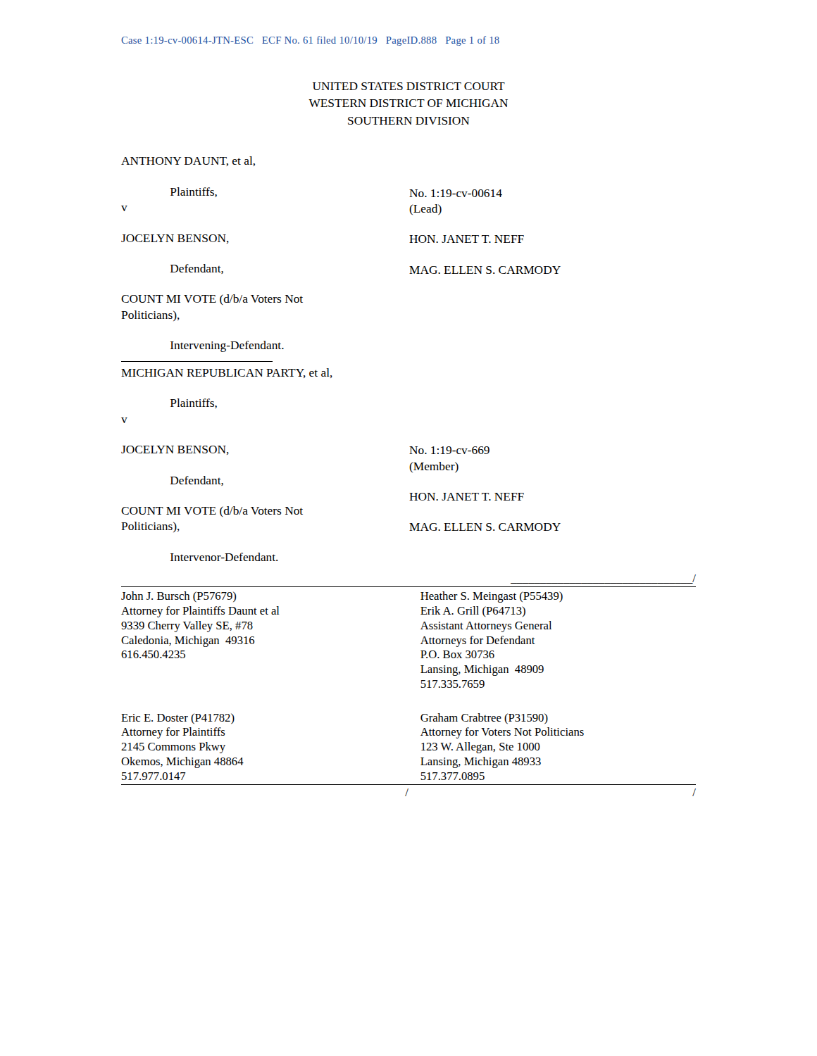Case 1:19-cv-00614-JTN-ESC ECF No. 61 filed 10/10/19 PageID.888 Page 1 of 18
UNITED STATES DISTRICT COURT
WESTERN DISTRICT OF MICHIGAN
SOUTHERN DIVISION
| ANTHONY DAUNT, et al, Plaintiffs, v JOCELYN BENSON, Defendant, COUNT MI VOTE (d/b/a Voters Not Politicians), Intervening-Defendant. MICHIGAN REPUBLICAN PARTY, et al, Plaintiffs, v JOCELYN BENSON, Defendant, COUNT MI VOTE (d/b/a Voters Not Politicians), Intervenor-Defendant. | No. 1:19-cv-00614 (Lead) HON. JANET T. NEFF MAG. ELLEN S. CARMODY No. 1:19-cv-669 (Member) HON. JANET T. NEFF MAG. ELLEN S. CARMODY |
| | _______________________________/ |
| John J. Bursch (P57679) Attorney for Plaintiffs Daunt et al 9339 Cherry Valley SE, #78 Caledonia, Michigan 49316 616.450.4235 | Heather S. Meingast (P55439) Erik A. Grill (P64713) Assistant Attorneys General Attorneys for Defendant P.O. Box 30736 Lansing, Michigan 48909 517.335.7659 |
| Eric E. Doster (P41782) Attorney for Plaintiffs 2145 Commons Pkwy Okemos, Michigan 48864 517.977.0147 | Graham Crabtree (P31590) Attorney for Voters Not Politicians 123 W. Allegan, Ste 1000 Lansing, Michigan 48933 517.377.0895 |
| / | / |